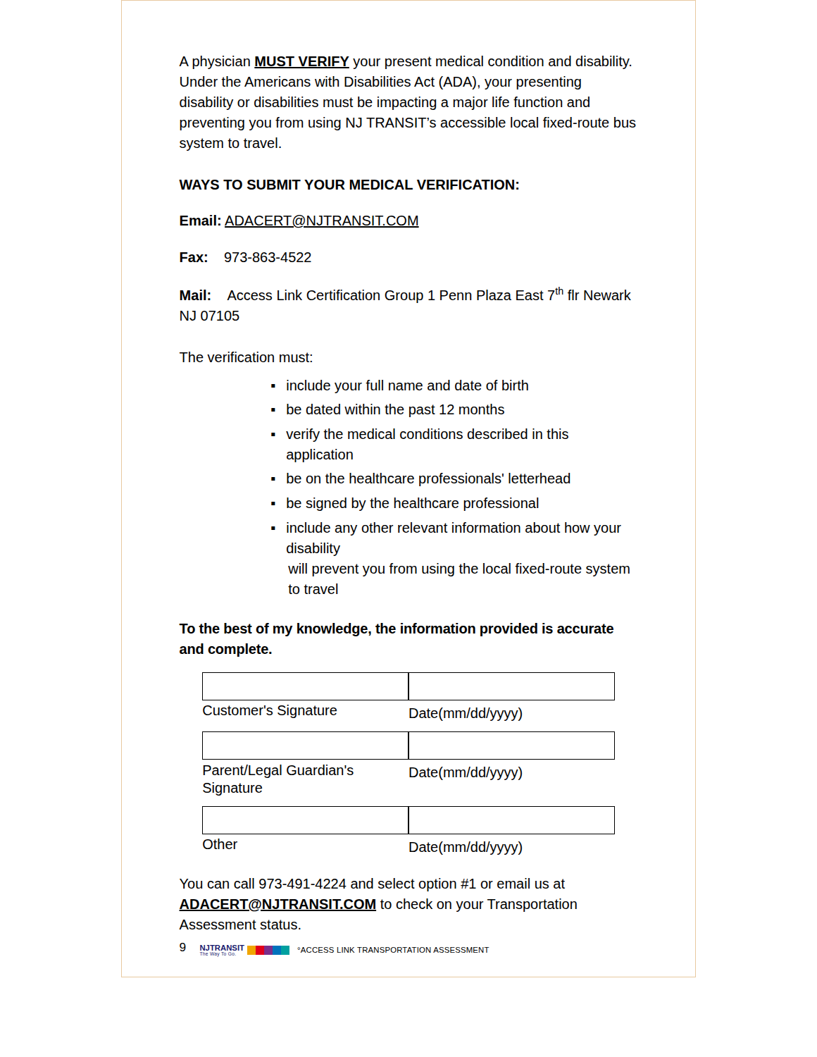A physician MUST VERIFY your present medical condition and disability. Under the Americans with Disabilities Act (ADA), your presenting disability or disabilities must be impacting a major life function and preventing you from using NJ TRANSIT’s accessible local fixed-route bus system to travel.
WAYS TO SUBMIT YOUR MEDICAL VERIFICATION:
Email: ADACERT@NJTRANSIT.COM
Fax: 973-863-4522
Mail: Access Link Certification Group 1 Penn Plaza East 7th flr Newark NJ 07105
The verification must:
include your full name and date of birth
be dated within the past 12 months
verify the medical conditions described in this application
be on the healthcare professionals' letterhead
be signed by the healthcare professional
include any other relevant information about how your disabilitywill prevent you from using the local fixed-route system to travel
To the best of my knowledge, the information provided is accurate and complete.
| Customer's Signature | Date(mm/dd/yyyy) |
| Parent/Legal Guardian's Signature | Date(mm/dd/yyyy) |
| Other | Date(mm/dd/yyyy) |
You can call 973-491-4224 and select option #1 or email us at ADACERT@NJTRANSIT.COM to check on your Transportation Assessment status.
9 NJTRANSITThe Way To Go. °ACCESS LINK TRANSPORTATION ASSESSMENT